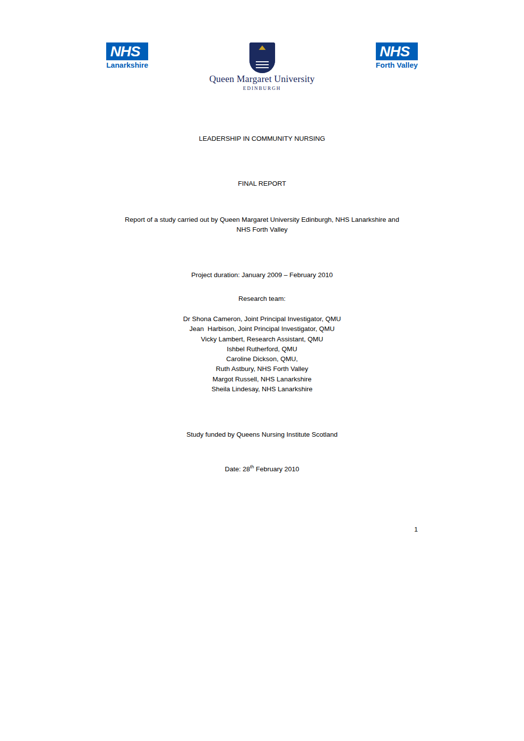NHS Lanarkshire
Queen Margaret University
EDINBURGH
NHS Forth Valley
LEADERSHIP IN COMMUNITY NURSING
FINAL REPORT
Report of a study carried out by Queen Margaret University Edinburgh, NHS Lanarkshire and
NHS Forth Valley
Project duration: January 2009 – February 2010
Research team:
Dr Shona Cameron, Joint Principal Investigator, QMU
Jean Harbison, Joint Principal Investigator, QMU
Vicky Lambert, Research Assistant, QMU
Ishbel Rutherford, QMU
Caroline Dickson, QMU,
Ruth Astbury, NHS Forth Valley
Margot Russell, NHS Lanarkshire
Sheila Lindesay, NHS Lanarkshire
Study funded by Queens Nursing Institute Scotland
Date: 28th February 2010
1